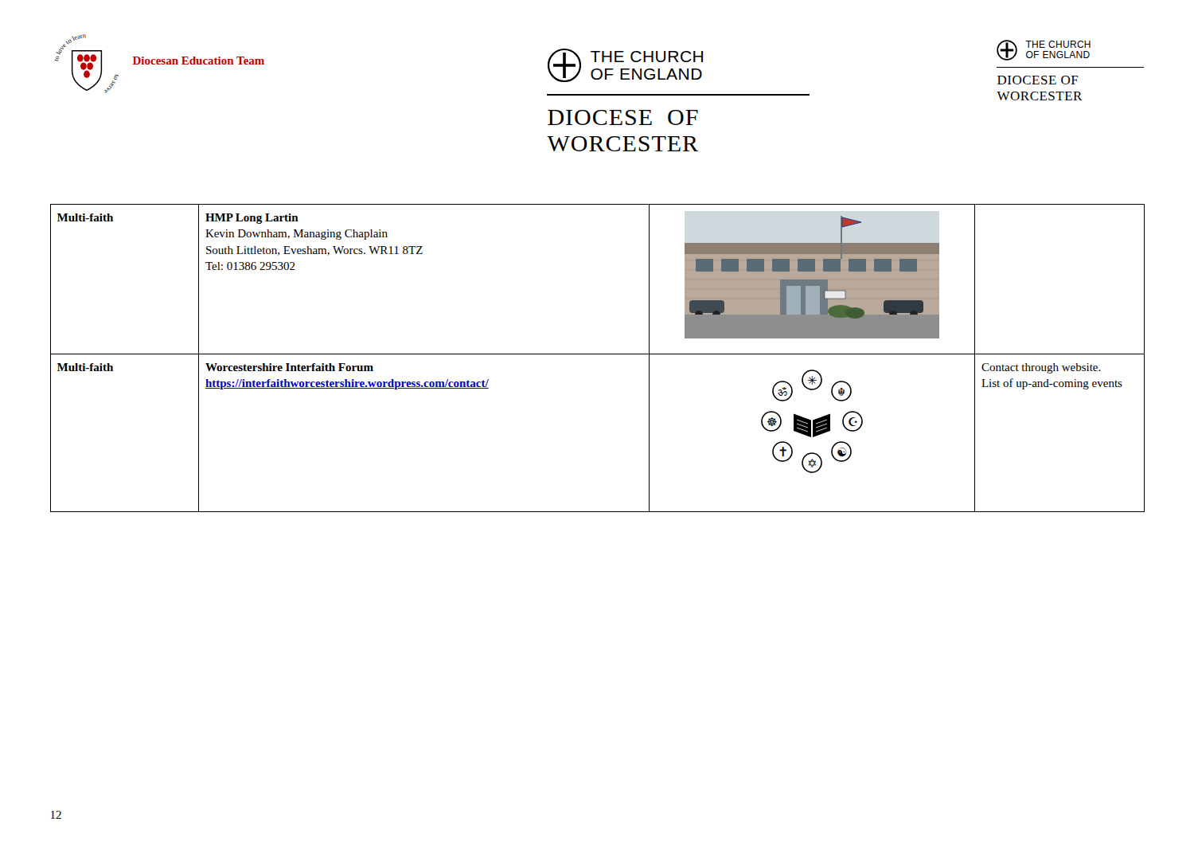to love to learn to serve
Diocesan Education Team
THE CHURCH OF ENGLAND
DIOCESE OF
WORCESTER
THE CHURCH
OF ENGLAND
DIOCESE OF
WORCESTER
| Multi-faith | HMP Long Lartin Kevin Downham, Managing Chaplain South Littleton, Evesham, Worcs. WR11 8TZ Tel: 01386 295302 | | |
| Multi-faith | Worcestershire Interfaith Forum https://interfaithworcestershire.wordpress.com/contact/ | ✳ ॐ ☬ ☸ ☪ ✝ ☯ ✡ | Contact through website. List of up-and-coming events |
12